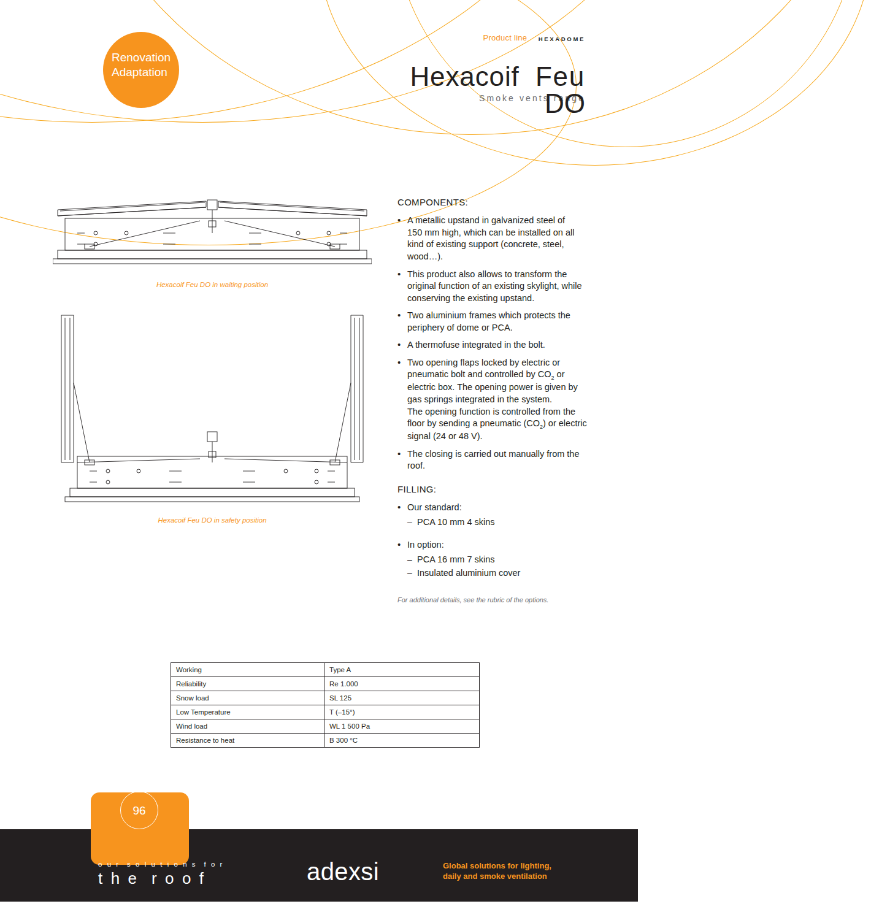Renovation
Adaptation
Product line HEXADOME
Hexacoif Feu
Smoke vents range
DO
Hexacoif Feu DO in waiting position
Hexacoif Feu DO in safety position
Components:
A metallic upstand in galvanized steel of 150 mm high, which can be installed on all kind of existing support (concrete, steel, wood…).
This product also allows to transform the original function of an existing skylight, while conserving the existing upstand.
Two aluminium frames which protects the periphery of dome or PCA.
A thermofuse integrated in the bolt.
Two opening flaps locked by electric or pneumatic bolt and controlled by CO2 or electric box. The opening power is given by gas springs integrated in the system.
The opening function is controlled from the floor by sending a pneumatic (CO2) or electric signal (24 or 48 V).
The closing is carried out manually from the roof.
Filling:
Our standard:
PCA 10 mm 4 skins
In option:
PCA 16 mm 7 skins
Insulated aluminium cover
For additional details, see the rubric of the options.
| Working | Type A |
| Reliability | Re 1.000 |
| Snow load | SL 125 |
| Low Temperature | T (–15°) |
| Wind load | WL 1 500 Pa |
| Resistance to heat | B 300 °C |
96
o u r s o l u t i o n s f o r
t h e r o o f
adexsi
Global solutions for lighting,
daily and smoke ventilation